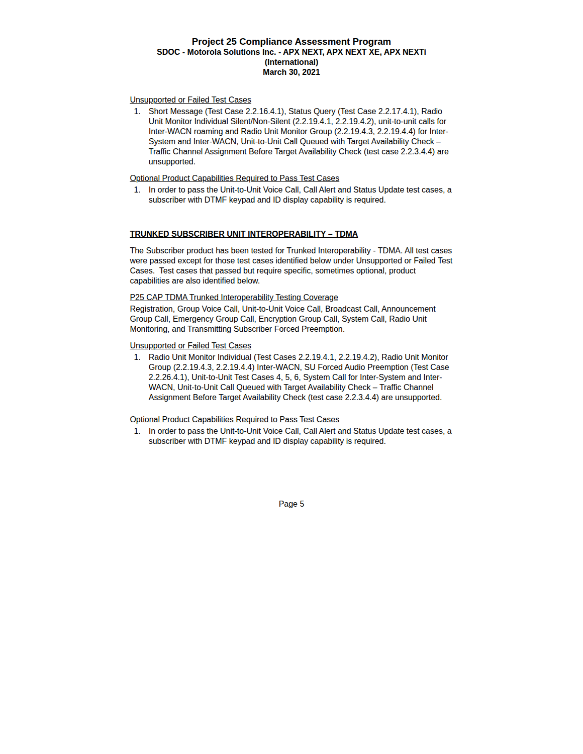Project 25 Compliance Assessment Program
SDOC - Motorola Solutions Inc. - APX NEXT, APX NEXT XE, APX NEXTi (International)
March 30, 2021
Unsupported or Failed Test Cases
Short Message (Test Case 2.2.16.4.1), Status Query (Test Case 2.2.17.4.1), Radio Unit Monitor Individual Silent/Non-Silent (2.2.19.4.1, 2.2.19.4.2), unit-to-unit calls for Inter-WACN roaming and Radio Unit Monitor Group (2.2.19.4.3, 2.2.19.4.4) for Inter-System and Inter-WACN, Unit-to-Unit Call Queued with Target Availability Check – Traffic Channel Assignment Before Target Availability Check (test case 2.2.3.4.4) are unsupported.
Optional Product Capabilities Required to Pass Test Cases
In order to pass the Unit-to-Unit Voice Call, Call Alert and Status Update test cases, a subscriber with DTMF keypad and ID display capability is required.
TRUNKED SUBSCRIBER UNIT INTEROPERABILITY – TDMA
The Subscriber product has been tested for Trunked Interoperability - TDMA. All test cases were passed except for those test cases identified below under Unsupported or Failed Test Cases. Test cases that passed but require specific, sometimes optional, product capabilities are also identified below.
P25 CAP TDMA Trunked Interoperability Testing Coverage
Registration, Group Voice Call, Unit-to-Unit Voice Call, Broadcast Call, Announcement Group Call, Emergency Group Call, Encryption Group Call, System Call, Radio Unit Monitoring, and Transmitting Subscriber Forced Preemption.
Unsupported or Failed Test Cases
Radio Unit Monitor Individual (Test Cases 2.2.19.4.1, 2.2.19.4.2), Radio Unit Monitor Group (2.2.19.4.3, 2.2.19.4.4) Inter-WACN, SU Forced Audio Preemption (Test Case 2.2.26.4.1), Unit-to-Unit Test Cases 4, 5, 6, System Call for Inter-System and Inter-WACN, Unit-to-Unit Call Queued with Target Availability Check – Traffic Channel Assignment Before Target Availability Check (test case 2.2.3.4.4) are unsupported.
Optional Product Capabilities Required to Pass Test Cases
In order to pass the Unit-to-Unit Voice Call, Call Alert and Status Update test cases, a subscriber with DTMF keypad and ID display capability is required.
Page 5